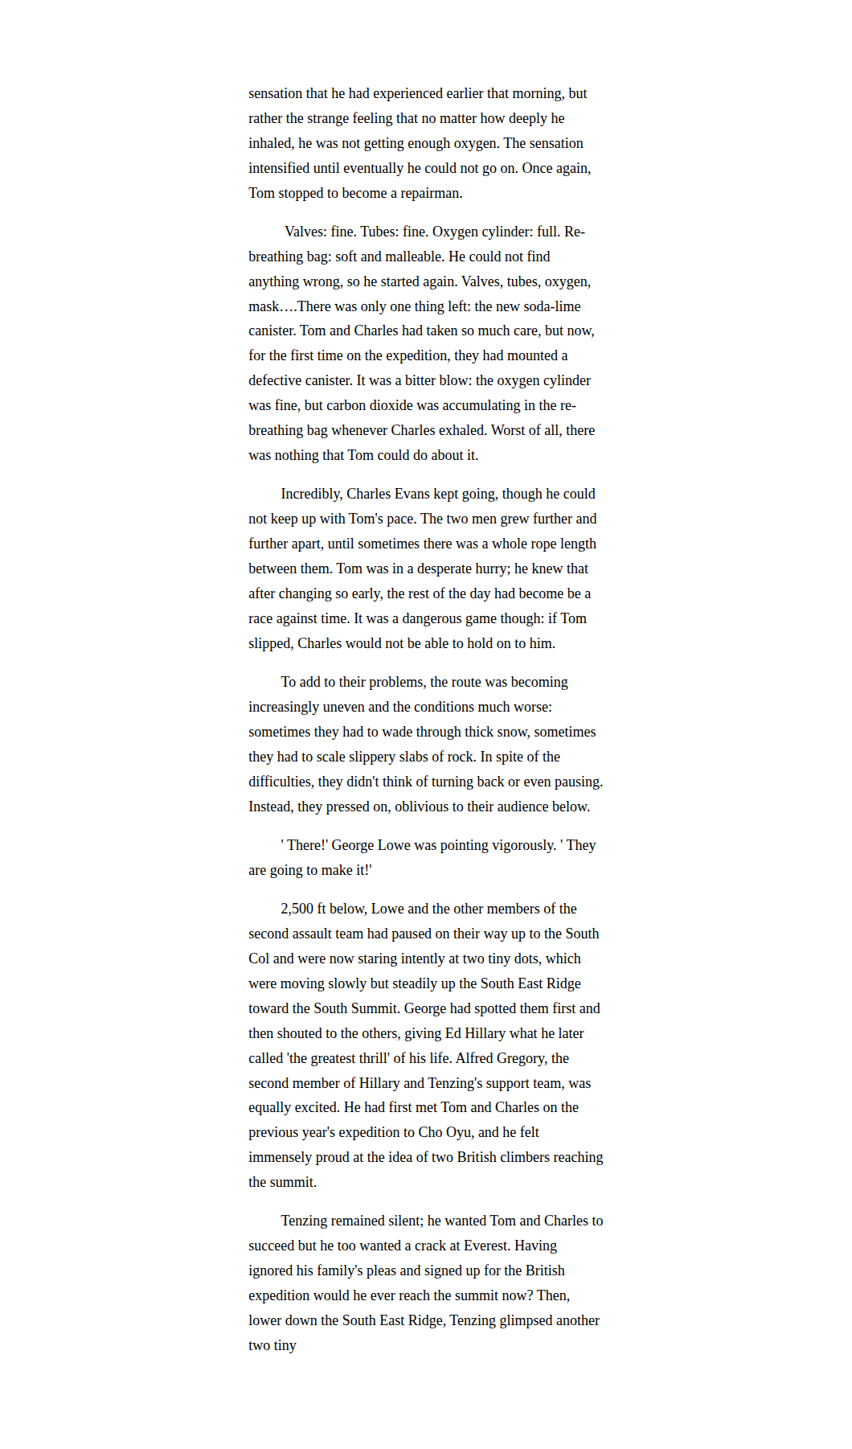sensation that he had experienced earlier that morning, but rather the strange feeling that no matter how deeply he inhaled, he was not getting enough oxygen. The sensation intensified until eventually he could not go on. Once again, Tom stopped to become a repairman.
Valves: fine. Tubes: fine. Oxygen cylinder: full. Re-breathing bag: soft and malleable. He could not find anything wrong, so he started again. Valves, tubes, oxygen, mask….There was only one thing left: the new soda-lime canister. Tom and Charles had taken so much care, but now, for the first time on the expedition, they had mounted a defective canister. It was a bitter blow: the oxygen cylinder was fine, but carbon dioxide was accumulating in the re-breathing bag whenever Charles exhaled. Worst of all, there was nothing that Tom could do about it.
Incredibly, Charles Evans kept going, though he could not keep up with Tom's pace. The two men grew further and further apart, until sometimes there was a whole rope length between them. Tom was in a desperate hurry; he knew that after changing so early, the rest of the day had become be a race against time. It was a dangerous game though: if Tom slipped, Charles would not be able to hold on to him.
To add to their problems, the route was becoming increasingly uneven and the conditions much worse: sometimes they had to wade through thick snow, sometimes they had to scale slippery slabs of rock. In spite of the difficulties, they didn't think of turning back or even pausing. Instead, they pressed on, oblivious to their audience below.
' There!' George Lowe was pointing vigorously. ' They are going to make it!'
2,500 ft below, Lowe and the other members of the second assault team had paused on their way up to the South Col and were now staring intently at two tiny dots, which were moving slowly but steadily up the South East Ridge toward the South Summit. George had spotted them first and then shouted to the others, giving Ed Hillary what he later called 'the greatest thrill' of his life. Alfred Gregory, the second member of Hillary and Tenzing's support team, was equally excited. He had first met Tom and Charles on the previous year's expedition to Cho Oyu, and he felt immensely proud at the idea of two British climbers reaching the summit.
Tenzing remained silent; he wanted Tom and Charles to succeed but he too wanted a crack at Everest. Having ignored his family's pleas and signed up for the British expedition would he ever reach the summit now? Then, lower down the South East Ridge, Tenzing glimpsed another two tiny